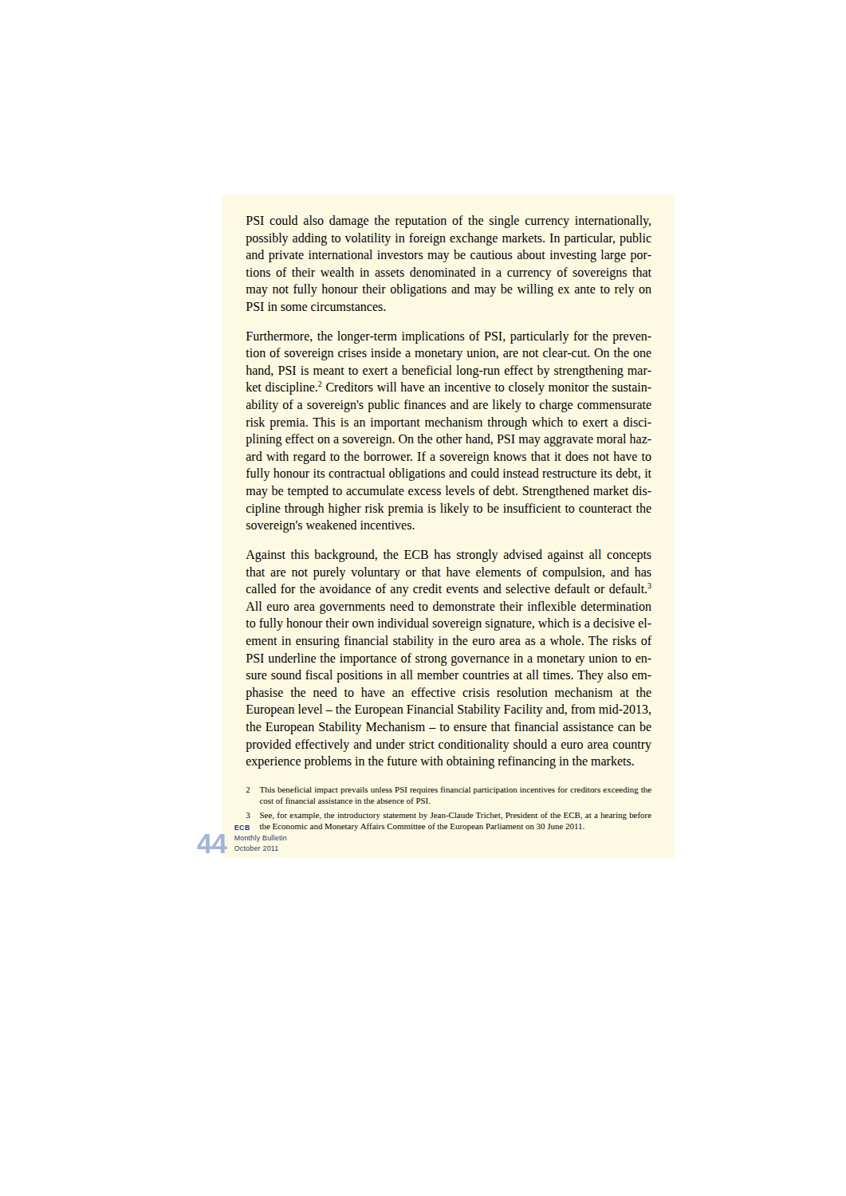PSI could also damage the reputation of the single currency internationally, possibly adding to volatility in foreign exchange markets. In particular, public and private international investors may be cautious about investing large portions of their wealth in assets denominated in a currency of sovereigns that may not fully honour their obligations and may be willing ex ante to rely on PSI in some circumstances.
Furthermore, the longer-term implications of PSI, particularly for the prevention of sovereign crises inside a monetary union, are not clear-cut. On the one hand, PSI is meant to exert a beneficial long-run effect by strengthening market discipline.2 Creditors will have an incentive to closely monitor the sustainability of a sovereign's public finances and are likely to charge commensurate risk premia. This is an important mechanism through which to exert a disciplining effect on a sovereign. On the other hand, PSI may aggravate moral hazard with regard to the borrower. If a sovereign knows that it does not have to fully honour its contractual obligations and could instead restructure its debt, it may be tempted to accumulate excess levels of debt. Strengthened market discipline through higher risk premia is likely to be insufficient to counteract the sovereign's weakened incentives.
Against this background, the ECB has strongly advised against all concepts that are not purely voluntary or that have elements of compulsion, and has called for the avoidance of any credit events and selective default or default.3 All euro area governments need to demonstrate their inflexible determination to fully honour their own individual sovereign signature, which is a decisive element in ensuring financial stability in the euro area as a whole. The risks of PSI underline the importance of strong governance in a monetary union to ensure sound fiscal positions in all member countries at all times. They also emphasise the need to have an effective crisis resolution mechanism at the European level – the European Financial Stability Facility and, from mid-2013, the European Stability Mechanism – to ensure that financial assistance can be provided effectively and under strict conditionality should a euro area country experience problems in the future with obtaining refinancing in the markets.
2
This beneficial impact prevails unless PSI requires financial participation incentives for creditors exceeding the cost of financial assistance in the absence of PSI.
3
See, for example, the introductory statement by Jean-Claude Trichet, President of the ECB, at a hearing before the Economic and Monetary Affairs Committee of the European Parliament on 30 June 2011.
44
ECB
Monthly Bulletin
October 2011